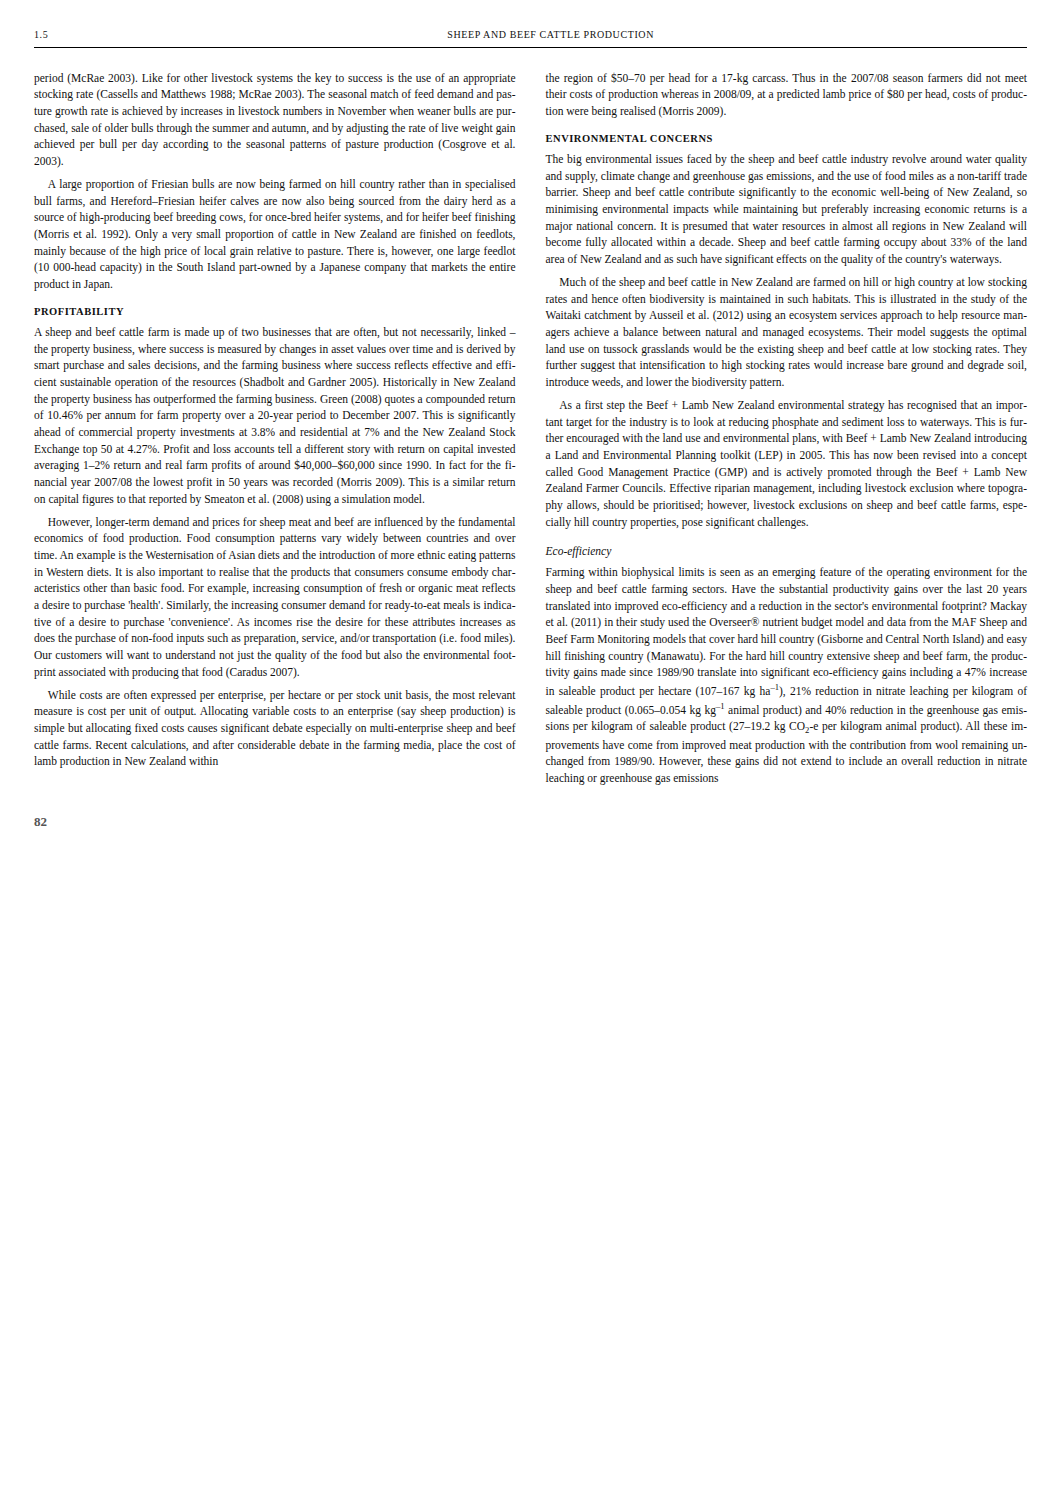1.5 Sheep and beef cattle production
period (McRae 2003). Like for other livestock systems the key to success is the use of an appropriate stocking rate (Cassells and Matthews 1988; McRae 2003). The seasonal match of feed demand and pasture growth rate is achieved by increases in livestock numbers in November when weaner bulls are purchased, sale of older bulls through the summer and autumn, and by adjusting the rate of live weight gain achieved per bull per day according to the seasonal patterns of pasture production (Cosgrove et al. 2003).
A large proportion of Friesian bulls are now being farmed on hill country rather than in specialised bull farms, and Hereford–Friesian heifer calves are now also being sourced from the dairy herd as a source of high-producing beef breeding cows, for once-bred heifer systems, and for heifer beef finishing (Morris et al. 1992). Only a very small proportion of cattle in New Zealand are finished on feedlots, mainly because of the high price of local grain relative to pasture. There is, however, one large feedlot (10 000-head capacity) in the South Island part-owned by a Japanese company that markets the entire product in Japan.
Profitability
A sheep and beef cattle farm is made up of two businesses that are often, but not necessarily, linked – the property business, where success is measured by changes in asset values over time and is derived by smart purchase and sales decisions, and the farming business where success reflects effective and efficient sustainable operation of the resources (Shadbolt and Gardner 2005). Historically in New Zealand the property business has outperformed the farming business. Green (2008) quotes a compounded return of 10.46% per annum for farm property over a 20-year period to December 2007. This is significantly ahead of commercial property investments at 3.8% and residential at 7% and the New Zealand Stock Exchange top 50 at 4.27%. Profit and loss accounts tell a different story with return on capital invested averaging 1–2% return and real farm profits of around $40,000–$60,000 since 1990. In fact for the financial year 2007/08 the lowest profit in 50 years was recorded (Morris 2009). This is a similar return on capital figures to that reported by Smeaton et al. (2008) using a simulation model.
However, longer-term demand and prices for sheep meat and beef are influenced by the fundamental economics of food production. Food consumption patterns vary widely between countries and over time. An example is the Westernisation of Asian diets and the introduction of more ethnic eating patterns in Western diets. It is also important to realise that the products that consumers consume embody characteristics other than basic food. For example, increasing consumption of fresh or organic meat reflects a desire to purchase 'health'. Similarly, the increasing consumer demand for ready-to-eat meals is indicative of a desire to purchase 'convenience'. As incomes rise the desire for these attributes increases as does the purchase of non-food inputs such as preparation, service, and/or transportation (i.e. food miles). Our customers will want to understand not just the quality of the food but also the environmental footprint associated with producing that food (Caradus 2007).
While costs are often expressed per enterprise, per hectare or per stock unit basis, the most relevant measure is cost per unit of output. Allocating variable costs to an enterprise (say sheep production) is simple but allocating fixed costs causes significant debate especially on multi-enterprise sheep and beef cattle farms. Recent calculations, and after considerable debate in the farming media, place the cost of lamb production in New Zealand within
the region of $50–70 per head for a 17-kg carcass. Thus in the 2007/08 season farmers did not meet their costs of production whereas in 2008/09, at a predicted lamb price of $80 per head, costs of production were being realised (Morris 2009).
Environmental concerns
The big environmental issues faced by the sheep and beef cattle industry revolve around water quality and supply, climate change and greenhouse gas emissions, and the use of food miles as a non-tariff trade barrier. Sheep and beef cattle contribute significantly to the economic well-being of New Zealand, so minimising environmental impacts while maintaining but preferably increasing economic returns is a major national concern. It is presumed that water resources in almost all regions in New Zealand will become fully allocated within a decade. Sheep and beef cattle farming occupy about 33% of the land area of New Zealand and as such have significant effects on the quality of the country's waterways.
Much of the sheep and beef cattle in New Zealand are farmed on hill or high country at low stocking rates and hence often biodiversity is maintained in such habitats. This is illustrated in the study of the Waitaki catchment by Ausseil et al. (2012) using an ecosystem services approach to help resource managers achieve a balance between natural and managed ecosystems. Their model suggests the optimal land use on tussock grasslands would be the existing sheep and beef cattle at low stocking rates. They further suggest that intensification to high stocking rates would increase bare ground and degrade soil, introduce weeds, and lower the biodiversity pattern.
As a first step the Beef + Lamb New Zealand environmental strategy has recognised that an important target for the industry is to look at reducing phosphate and sediment loss to waterways. This is further encouraged with the land use and environmental plans, with Beef + Lamb New Zealand introducing a Land and Environmental Planning toolkit (LEP) in 2005. This has now been revised into a concept called Good Management Practice (GMP) and is actively promoted through the Beef + Lamb New Zealand Farmer Councils. Effective riparian management, including livestock exclusion where topography allows, should be prioritised; however, livestock exclusions on sheep and beef cattle farms, especially hill country properties, pose significant challenges.
Eco-efficiency
Farming within biophysical limits is seen as an emerging feature of the operating environment for the sheep and beef cattle farming sectors. Have the substantial productivity gains over the last 20 years translated into improved eco-efficiency and a reduction in the sector's environmental footprint? Mackay et al. (2011) in their study used the Overseer® nutrient budget model and data from the MAF Sheep and Beef Farm Monitoring models that cover hard hill country (Gisborne and Central North Island) and easy hill finishing country (Manawatu). For the hard hill country extensive sheep and beef farm, the productivity gains made since 1989/90 translate into significant eco-efficiency gains including a 47% increase in saleable product per hectare (107–167 kg ha–1), 21% reduction in nitrate leaching per kilogram of saleable product (0.065–0.054 kg kg–1 animal product) and 40% reduction in the greenhouse gas emissions per kilogram of saleable product (27–19.2 kg CO2-e per kilogram animal product). All these improvements have come from improved meat production with the contribution from wool remaining unchanged from 1989/90. However, these gains did not extend to include an overall reduction in nitrate leaching or greenhouse gas emissions
82